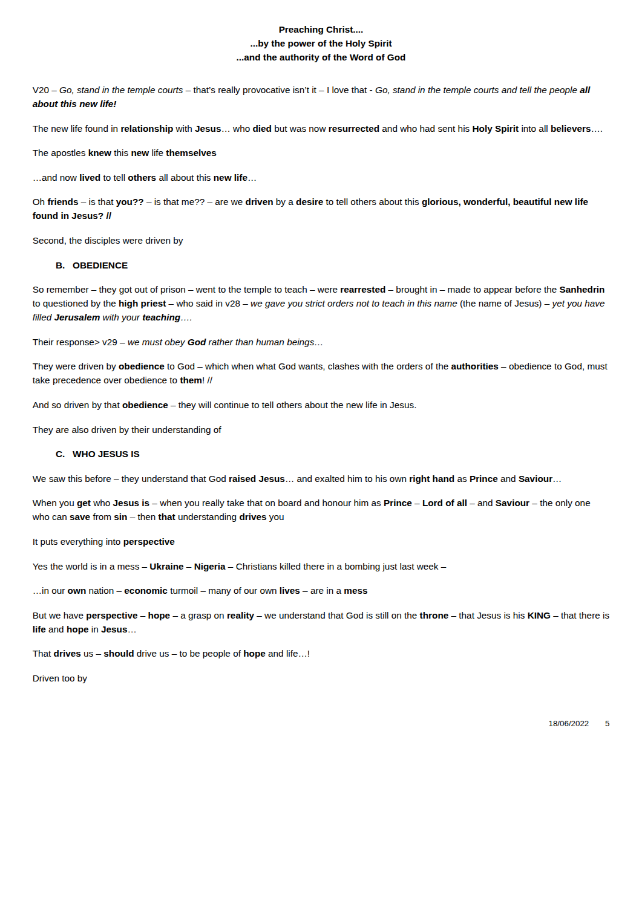Preaching Christ....
...by the power of the Holy Spirit
...and the authority of the Word of God
V20 – Go, stand in the temple courts – that’s really provocative isn’t it – I love that - Go, stand in the temple courts and tell the people all about this new life!
The new life found in relationship with Jesus… who died but was now resurrected and who had sent his Holy Spirit into all believers….
The apostles knew this new life themselves
…and now lived to tell others all about this new life…
Oh friends – is that you?? – is that me?? – are we driven by a desire to tell others about this glorious, wonderful, beautiful new life found in Jesus? //
Second, the disciples were driven by
B. OBEDIENCE
So remember – they got out of prison – went to the temple to teach – were rearrested – brought in – made to appear before the Sanhedrin to questioned by the high priest – who said in v28 – we gave you strict orders not to teach in this name (the name of Jesus) – yet you have filled Jerusalem with your teaching….
Their response> v29 – we must obey God rather than human beings…
They were driven by obedience to God – which when what God wants, clashes with the orders of the authorities – obedience to God, must take precedence over obedience to them! //
And so driven by that obedience – they will continue to tell others about the new life in Jesus.
They are also driven by their understanding of
C. WHO JESUS IS
We saw this before – they understand that God raised Jesus… and exalted him to his own right hand as Prince and Saviour…
When you get who Jesus is – when you really take that on board and honour him as Prince – Lord of all – and Saviour – the only one who can save from sin – then that understanding drives you
It puts everything into perspective
Yes the world is in a mess – Ukraine – Nigeria – Christians killed there in a bombing just last week –
…in our own nation – economic turmoil – many of our own lives – are in a mess
But we have perspective – hope – a grasp on reality – we understand that God is still on the throne – that Jesus is his KING – that there is life and hope in Jesus…
That drives us – should drive us – to be people of hope and life…!
Driven too by
18/06/20225